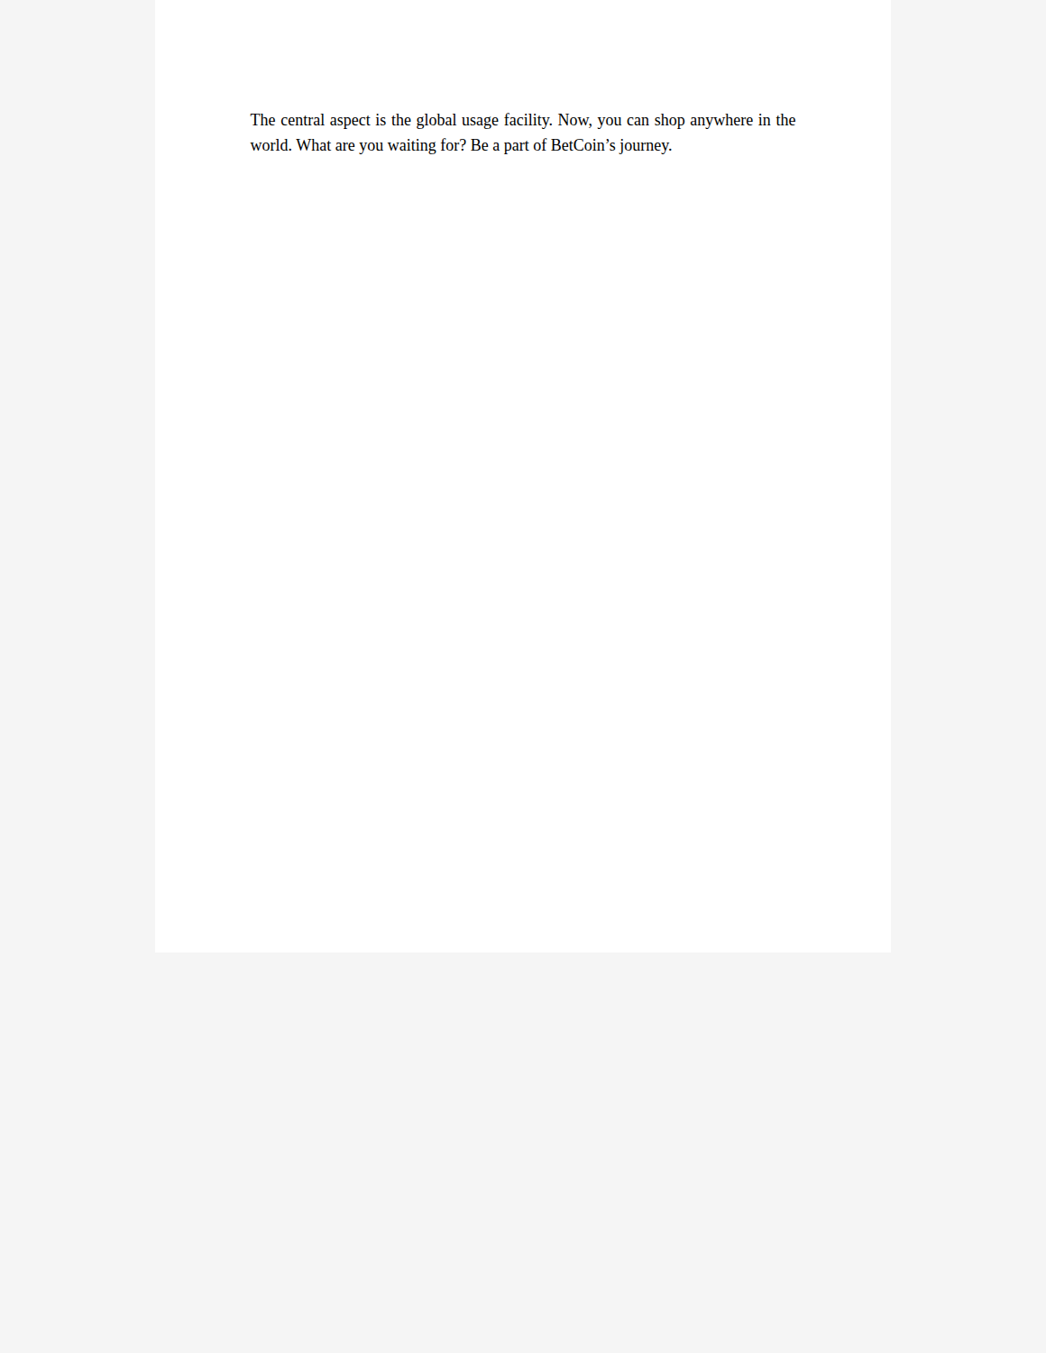The central aspect is the global usage facility. Now, you can shop anywhere in the world. What are you waiting for? Be a part of BetCoin’s journey.